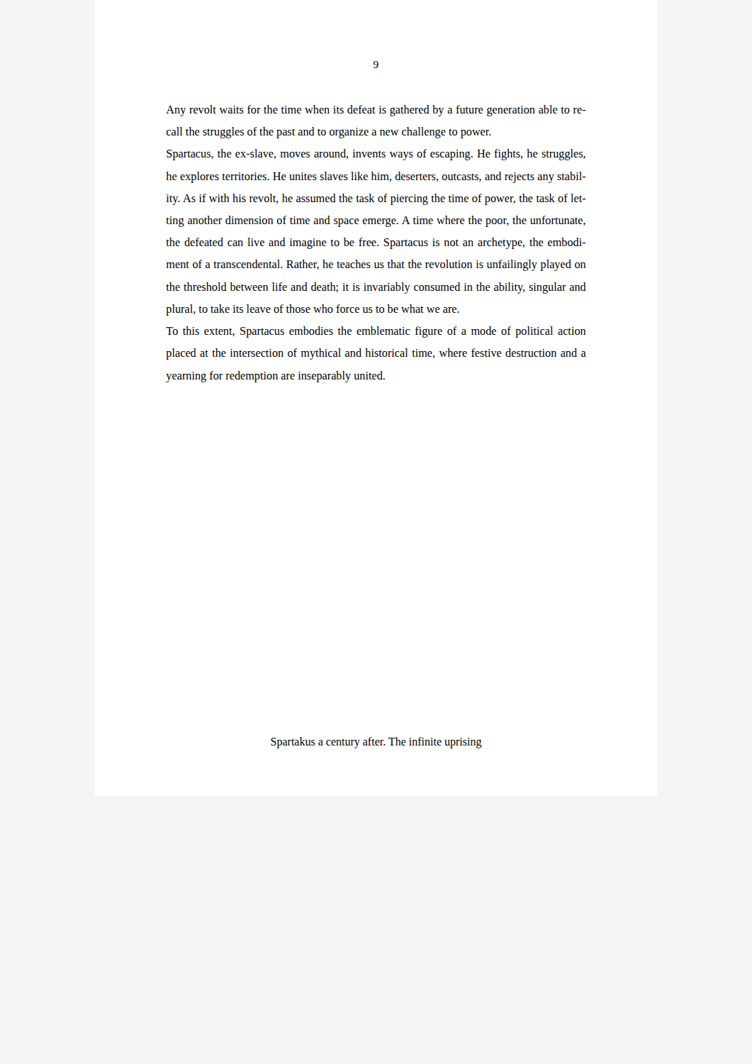9
Any revolt waits for the time when its defeat is gathered by a future generation able to recall the struggles of the past and to organize a new challenge to power.
Spartacus, the ex-slave, moves around, invents ways of escaping. He fights, he struggles, he explores territories. He unites slaves like him, deserters, outcasts, and rejects any stability. As if with his revolt, he assumed the task of piercing the time of power, the task of letting another dimension of time and space emerge. A time where the poor, the unfortunate, the defeated can live and imagine to be free. Spartacus is not an archetype, the embodiment of a transcendental. Rather, he teaches us that the revolution is unfailingly played on the threshold between life and death; it is invariably consumed in the ability, singular and plural, to take its leave of those who force us to be what we are.
To this extent, Spartacus embodies the emblematic figure of a mode of political action placed at the intersection of mythical and historical time, where festive destruction and a yearning for redemption are inseparably united.
Spartakus a century after. The infinite uprising